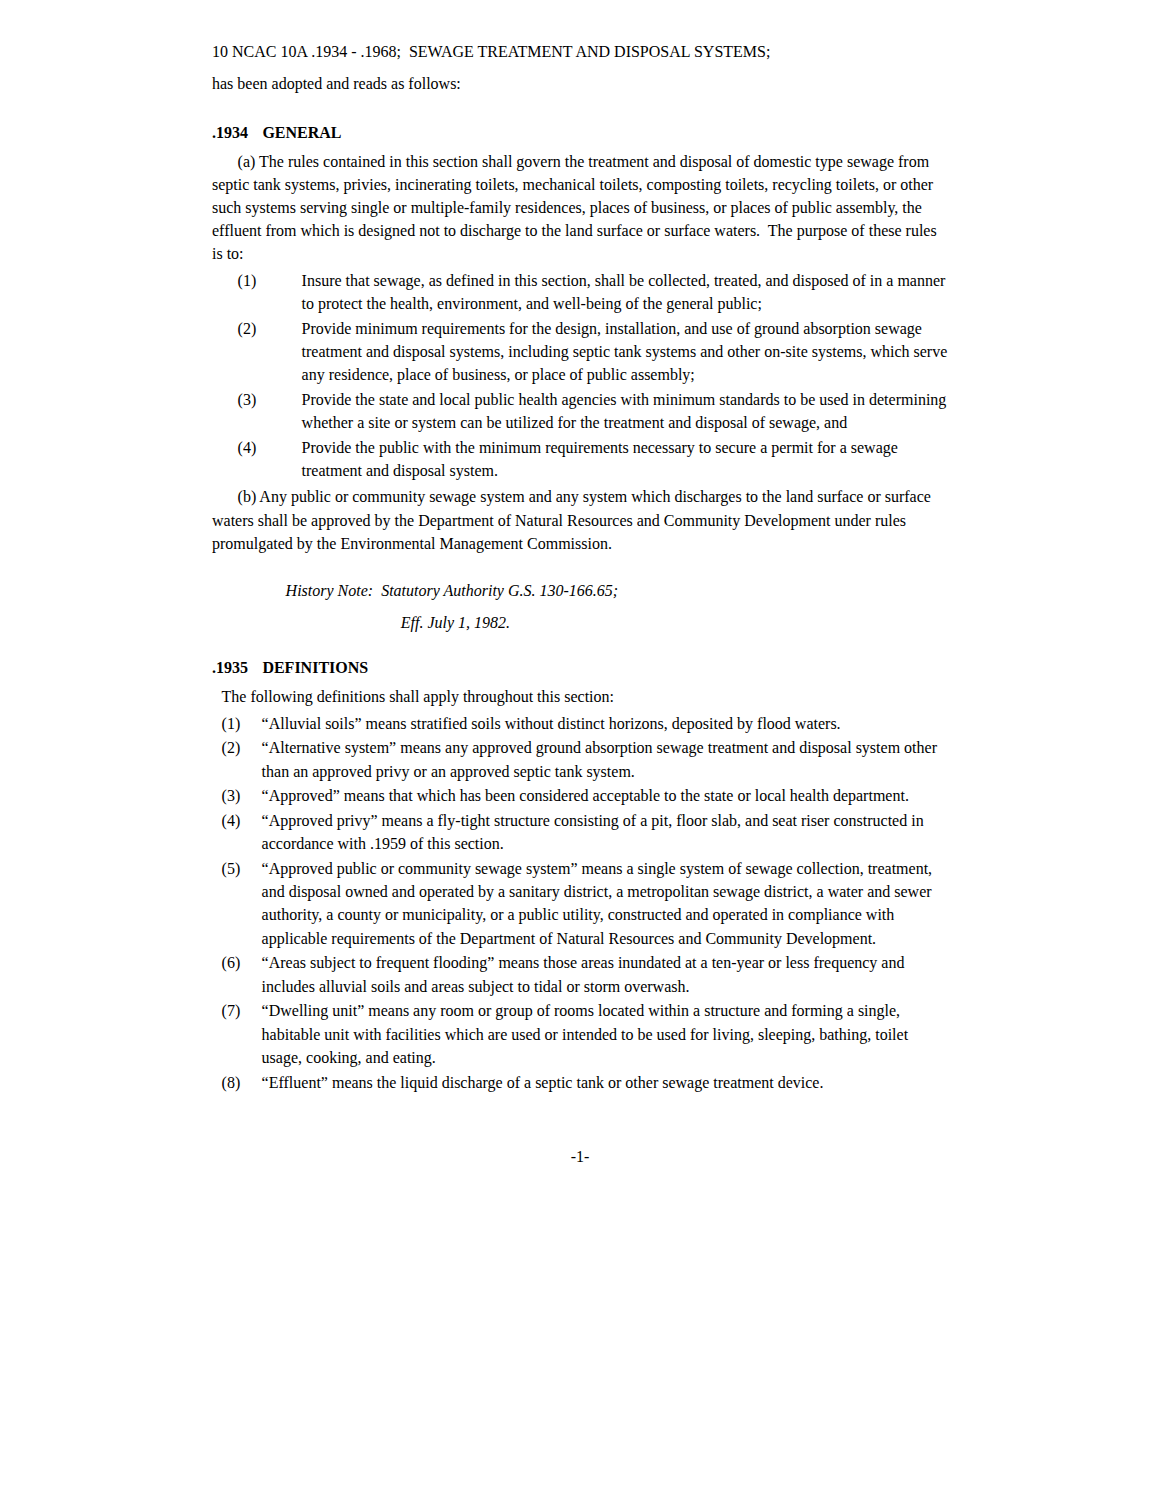10 NCAC 10A .1934 - .1968; SEWAGE TREATMENT AND DISPOSAL SYSTEMS;
has been adopted and reads as follows:
.1934 GENERAL
(a) The rules contained in this section shall govern the treatment and disposal of domestic type sewage from septic tank systems, privies, incinerating toilets, mechanical toilets, composting toilets, recycling toilets, or other such systems serving single or multiple-family residences, places of business, or places of public assembly, the effluent from which is designed not to discharge to the land surface or surface waters. The purpose of these rules is to:
(1) Insure that sewage, as defined in this section, shall be collected, treated, and disposed of in a manner to protect the health, environment, and well-being of the general public;
(2) Provide minimum requirements for the design, installation, and use of ground absorption sewage treatment and disposal systems, including septic tank systems and other on-site systems, which serve any residence, place of business, or place of public assembly;
(3) Provide the state and local public health agencies with minimum standards to be used in determining whether a site or system can be utilized for the treatment and disposal of sewage, and
(4) Provide the public with the minimum requirements necessary to secure a permit for a sewage treatment and disposal system.
(b) Any public or community sewage system and any system which discharges to the land surface or surface waters shall be approved by the Department of Natural Resources and Community Development under rules promulgated by the Environmental Management Commission.
History Note: Statutory Authority G.S. 130-166.65;
Eff. July 1, 1982.
.1935 DEFINITIONS
The following definitions shall apply throughout this section:
(1)“Alluvial soils” means stratified soils without distinct horizons, deposited by flood waters.
(2)“Alternative system” means any approved ground absorption sewage treatment and disposal system other than an approved privy or an approved septic tank system.
(3)“Approved” means that which has been considered acceptable to the state or local health department.
(4)“Approved privy” means a fly-tight structure consisting of a pit, floor slab, and seat riser constructed in accordance with .1959 of this section.
(5)“Approved public or community sewage system” means a single system of sewage collection, treatment, and disposal owned and operated by a sanitary district, a metropolitan sewage district, a water and sewer authority, a county or municipality, or a public utility, constructed and operated in compliance with applicable requirements of the Department of Natural Resources and Community Development.
(6)“Areas subject to frequent flooding” means those areas inundated at a ten-year or less frequency and includes alluvial soils and areas subject to tidal or storm overwash.
(7)“Dwelling unit” means any room or group of rooms located within a structure and forming a single, habitable unit with facilities which are used or intended to be used for living, sleeping, bathing, toilet usage, cooking, and eating.
(8)“Effluent” means the liquid discharge of a septic tank or other sewage treatment device.
-1-